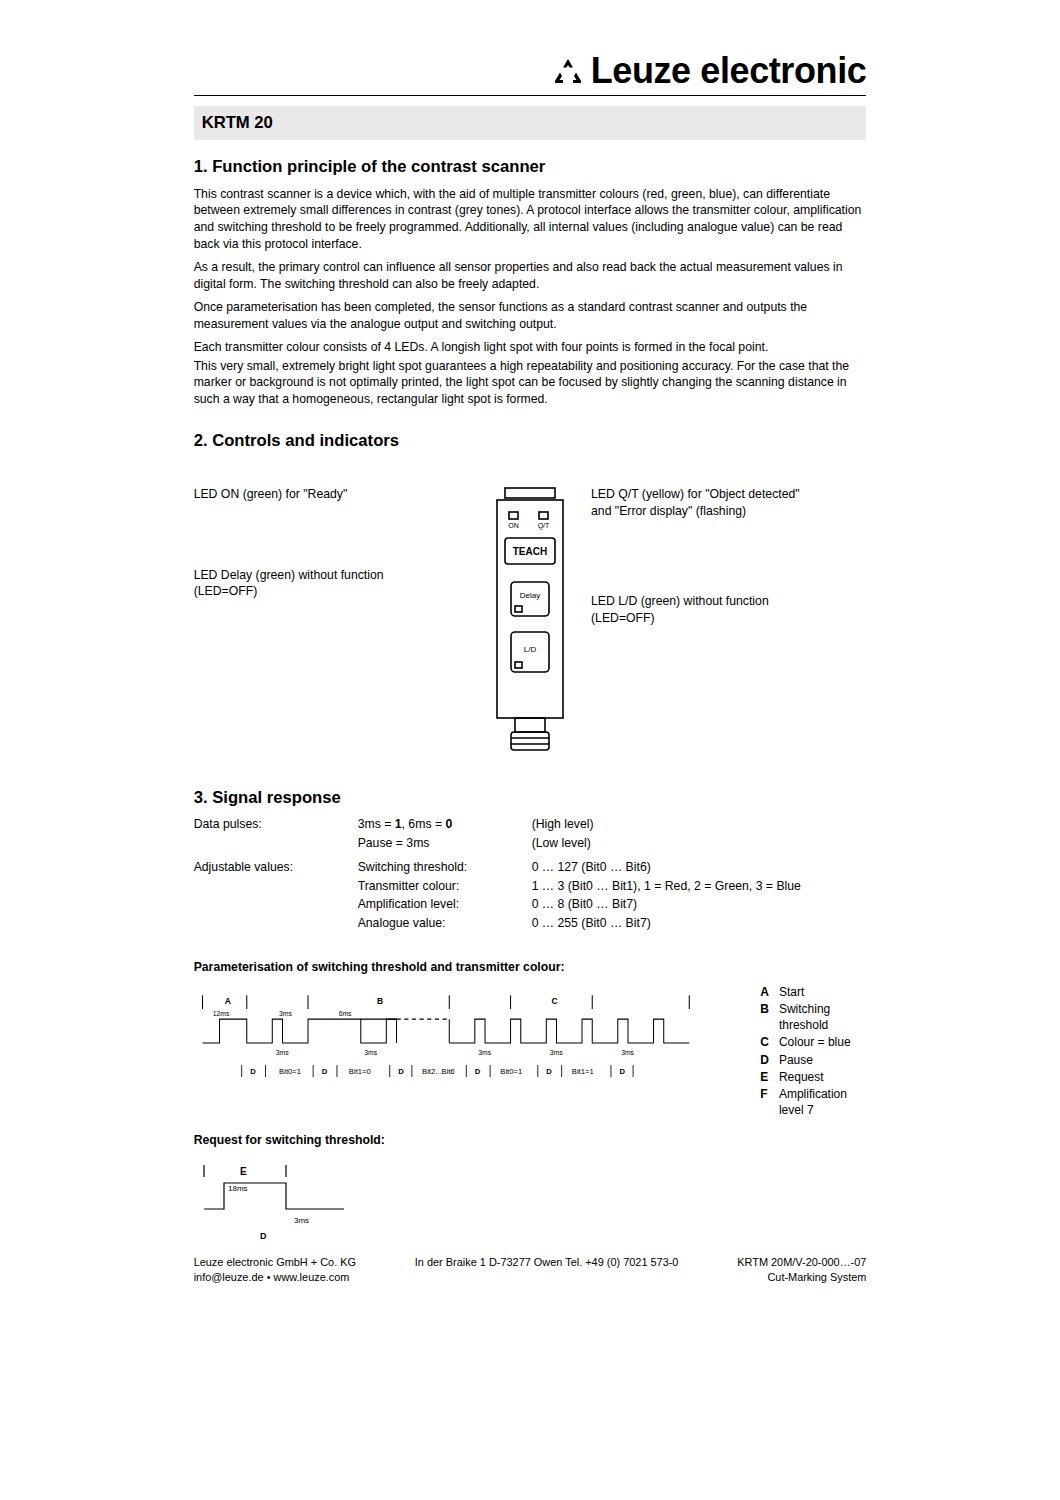Leuze electronic
KRTM 20
1. Function principle of the contrast scanner
This contrast scanner is a device which, with the aid of multiple transmitter colours (red, green, blue), can differentiate between extremely small differences in contrast (grey tones). A protocol interface allows the transmitter colour, amplification and switching threshold to be freely programmed. Additionally, all internal values (including analogue value) can be read back via this protocol interface.
As a result, the primary control can influence all sensor properties and also read back the actual measurement values in digital form. The switching threshold can also be freely adapted.
Once parameterisation has been completed, the sensor functions as a standard contrast scanner and outputs the measurement values via the analogue output and switching output.
Each transmitter colour consists of 4 LEDs. A longish light spot with four points is formed in the focal point.
This very small, extremely bright light spot guarantees a high repeatability and positioning accuracy. For the case that the marker or background is not optimally printed, the light spot can be focused by slightly changing the scanning distance in such a way that a homogeneous, rectangular light spot is formed.
2. Controls and indicators
LED ON (green) for "Ready"
LED Delay (green) without function
(LED=OFF)
ON Q/T TEACH Delay L/D
LED Q/T (yellow) for "Object detected"
and "Error display" (flashing)
LED L/D (green) without function
(LED=OFF)
3. Signal response
| Data pulses: | 3ms = 1 , 6ms = 0 | (High level) |
| | Pause = 3ms | (Low level) |
| Adjustable values: | Switching threshold: | 0 … 127 (Bit0 … Bit6) |
| | Transmitter colour: | 1 … 3 (Bit0 … Bit1), 1 = Red, 2 = Green, 3 = Blue |
| | Amplification level: | 0 … 8 (Bit0 … Bit7) |
| | Analogue value: | 0 … 255 (Bit0 … Bit7) |
Parameterisation of switching threshold and transmitter colour:
A 12ms B 3ms 6ms C 3ms 3ms 3ms 3ms 3ms D Bit0=1 D Bit1=0 D Bit2...Bit6 D Bit0=1 D Bit1=1 D
A
Start
B
Switching threshold
C
Colour = blue
D
Pause
E
Request
F
Amplification level 7
Request for switching threshold:
E 18ms 3ms D
Leuze electronic GmbH + Co. KG
info@leuze.de • www.leuze.com
In der Braike 1 D-73277 Owen Tel. +49 (0) 7021 573-0
KRTM 20M/V-20-000…-07
Cut-Marking System